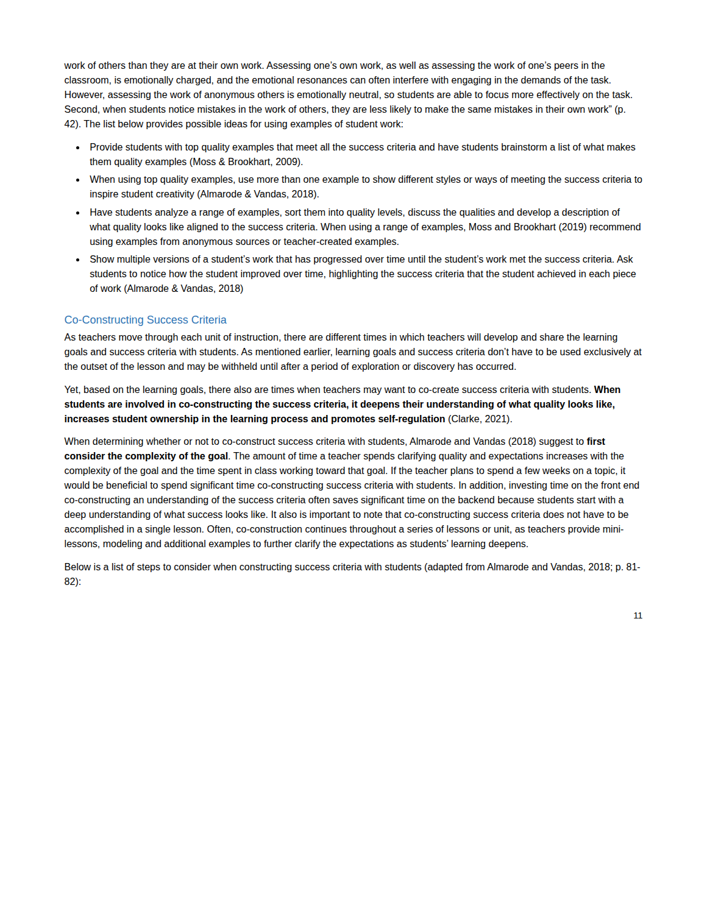work of others than they are at their own work. Assessing one’s own work, as well as assessing the work of one’s peers in the classroom, is emotionally charged, and the emotional resonances can often interfere with engaging in the demands of the task. However, assessing the work of anonymous others is emotionally neutral, so students are able to focus more effectively on the task. Second, when students notice mistakes in the work of others, they are less likely to make the same mistakes in their own work” (p. 42). The list below provides possible ideas for using examples of student work:
Provide students with top quality examples that meet all the success criteria and have students brainstorm a list of what makes them quality examples (Moss & Brookhart, 2009).
When using top quality examples, use more than one example to show different styles or ways of meeting the success criteria to inspire student creativity (Almarode & Vandas, 2018).
Have students analyze a range of examples, sort them into quality levels, discuss the qualities and develop a description of what quality looks like aligned to the success criteria. When using a range of examples, Moss and Brookhart (2019) recommend using examples from anonymous sources or teacher-created examples.
Show multiple versions of a student’s work that has progressed over time until the student’s work met the success criteria. Ask students to notice how the student improved over time, highlighting the success criteria that the student achieved in each piece of work (Almarode & Vandas, 2018)
Co-Constructing Success Criteria
As teachers move through each unit of instruction, there are different times in which teachers will develop and share the learning goals and success criteria with students. As mentioned earlier, learning goals and success criteria don’t have to be used exclusively at the outset of the lesson and may be withheld until after a period of exploration or discovery has occurred.
Yet, based on the learning goals, there also are times when teachers may want to co-create success criteria with students. When students are involved in co-constructing the success criteria, it deepens their understanding of what quality looks like, increases student ownership in the learning process and promotes self-regulation (Clarke, 2021).
When determining whether or not to co-construct success criteria with students, Almarode and Vandas (2018) suggest to first consider the complexity of the goal. The amount of time a teacher spends clarifying quality and expectations increases with the complexity of the goal and the time spent in class working toward that goal. If the teacher plans to spend a few weeks on a topic, it would be beneficial to spend significant time co-constructing success criteria with students. In addition, investing time on the front end co-constructing an understanding of the success criteria often saves significant time on the backend because students start with a deep understanding of what success looks like. It also is important to note that co-constructing success criteria does not have to be accomplished in a single lesson. Often, co-construction continues throughout a series of lessons or unit, as teachers provide mini-lessons, modeling and additional examples to further clarify the expectations as students’ learning deepens.
Below is a list of steps to consider when constructing success criteria with students (adapted from Almarode and Vandas, 2018; p. 81-82):
11